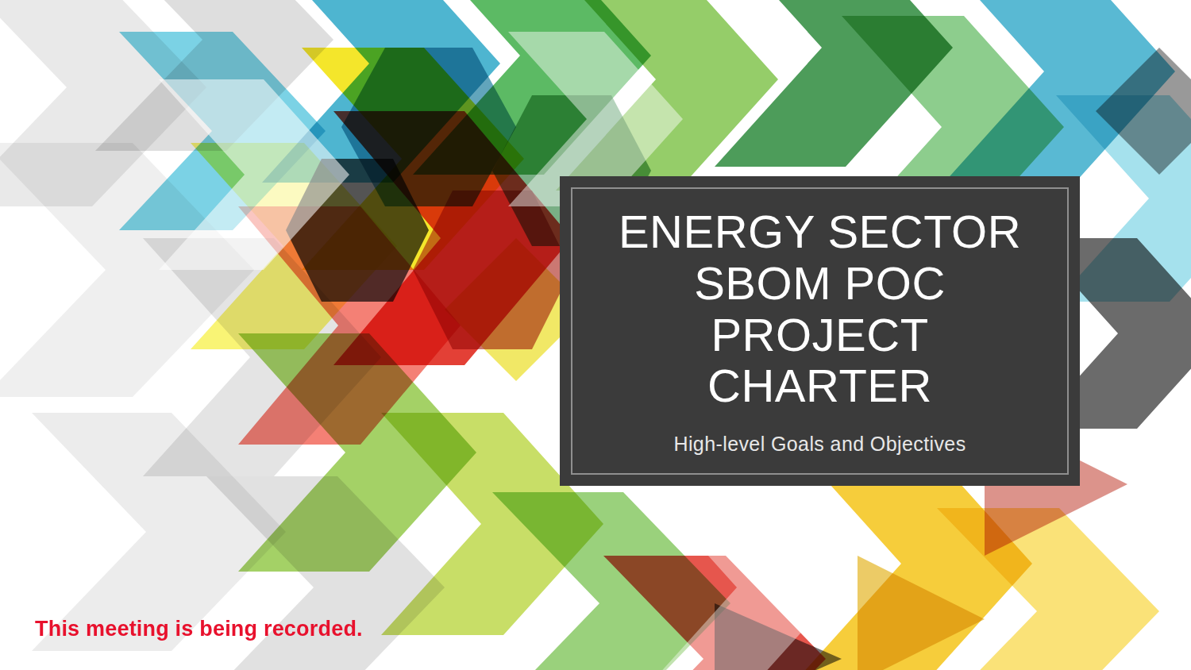Energy Sector
SBOM POC
Project Charter
High-level Goals and Objectives
This meeting is being recorded.